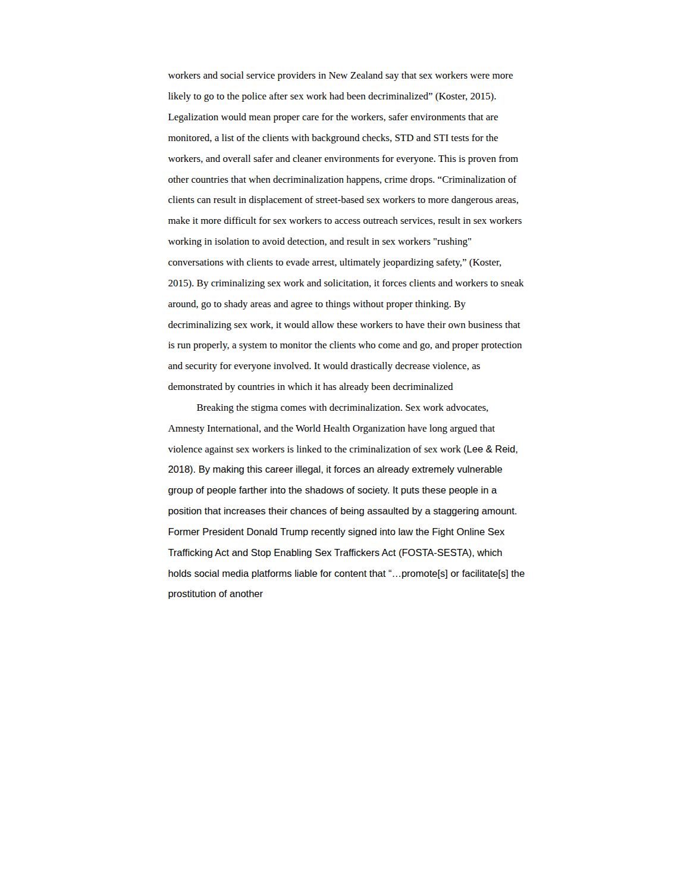workers and social service providers in New Zealand say that sex workers were more likely to go to the police after sex work had been decriminalized” (Koster, 2015). Legalization would mean proper care for the workers, safer environments that are monitored, a list of the clients with background checks, STD and STI tests for the workers, and overall safer and cleaner environments for everyone. This is proven from other countries that when decriminalization happens, crime drops. “Criminalization of clients can result in displacement of street-based sex workers to more dangerous areas, make it more difficult for sex workers to access outreach services, result in sex workers working in isolation to avoid detection, and result in sex workers "rushing" conversations with clients to evade arrest, ultimately jeopardizing safety,” (Koster, 2015). By criminalizing sex work and solicitation, it forces clients and workers to sneak around, go to shady areas and agree to things without proper thinking. By decriminalizing sex work, it would allow these workers to have their own business that is run properly, a system to monitor the clients who come and go, and proper protection and security for everyone involved. It would drastically decrease violence, as demonstrated by countries in which it has already been decriminalized
Breaking the stigma comes with decriminalization. Sex work advocates, Amnesty International, and the World Health Organization have long argued that violence against sex workers is linked to the criminalization of sex work (Lee & Reid, 2018). By making this career illegal, it forces an already extremely vulnerable group of people farther into the shadows of society. It puts these people in a position that increases their chances of being assaulted by a staggering amount. Former President Donald Trump recently signed into law the Fight Online Sex Trafficking Act and Stop Enabling Sex Traffickers Act (FOSTA-SESTA), which holds social media platforms liable for content that “…promote[s] or facilitate[s] the prostitution of another